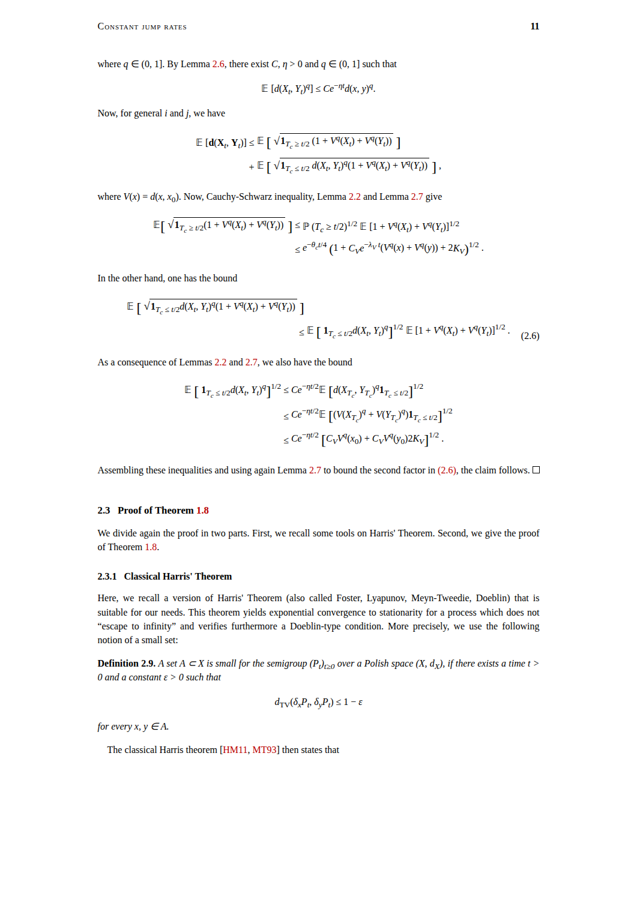Constant jump rates 11
where q ∈ (0, 1]. By Lemma 2.6, there exist C, η > 0 and q ∈ (0, 1] such that
𝔼 [d(Xt, Yt)q] ≤ Ce−ηtd(x, y)q.
Now, for general i and j, we have
𝔼 [d(Xt, Yt)] ≤ 𝔼 [ 1Tc ≥ t/2 (1 + Vq(Xt) + Vq(Yt)) ]
+ 𝔼 [ 1Tc ≤ t/2 d(Xt, Yt)q(1 + Vq(Xt) + Vq(Yt)) ] ,
where V(x) = d(x, x0). Now, Cauchy-Schwarz inequality, Lemma 2.2 and Lemma 2.7 give
𝔼[ 1Tc ≥ t/2(1 + Vq(Xt) + Vq(Yt)) ] ≤ ℙ (Tc ≥ t/2)1/2 𝔼 [1 + Vq(Xt) + Vq(Yt)]1/2
≤ e−θct/4 (1 + CVe−λV t(Vq(x) + Vq(y)) + 2KV)1/2 .
In the other hand, one has the bound
𝔼 [ 1Tc ≤ t/2d(Xt, Yt)q(1 + Vq(Xt) + Vq(Yt)) ]
≤ 𝔼 [ 1Tc ≤ t/2d(Xt, Yt)q]1/2 𝔼 [1 + Vq(Xt) + Vq(Yt)]1/2 .
(2.6)
As a consequence of Lemmas 2.2 and 2.7, we also have the bound
𝔼 [ 1Tc ≤ t/2d(Xt, Yt)q]1/2 ≤ Ce−ηt/2𝔼 [d(XTc, YTc)q1Tc ≤ t/2]1/2
≤ Ce−ηt/2𝔼 [(V(XTc)q + V(YTc)q)1Tc ≤ t/2]1/2
≤ Ce−ηt/2 [CVVq(x0) + CVVq(y0)2KV]1/2 .
Assembling these inequalities and using again Lemma 2.7 to bound the second factor in (2.6), the claim follows.
2.3 Proof of Theorem 1.8
We divide again the proof in two parts. First, we recall some tools on Harris' Theorem. Second, we give the proof of Theorem 1.8.
2.3.1 Classical Harris' Theorem
Here, we recall a version of Harris' Theorem (also called Foster, Lyapunov, Meyn-Tweedie, Doeblin) that is suitable for our needs. This theorem yields exponential convergence to stationarity for a process which does not “escape to infinity” and verifies furthermore a Doeblin-type condition. More precisely, we use the following notion of a small set:
Definition 2.9. A set A ⊂ X is small for the semigroup (Pt)t≥0 over a Polish space (X, dX), if there exists a time t > 0 and a constant ε > 0 such that
dTV(δxPt, δyPt) ≤ 1 − ε
for every x, y ∈ A.
The classical Harris theorem [HM11, MT93] then states that